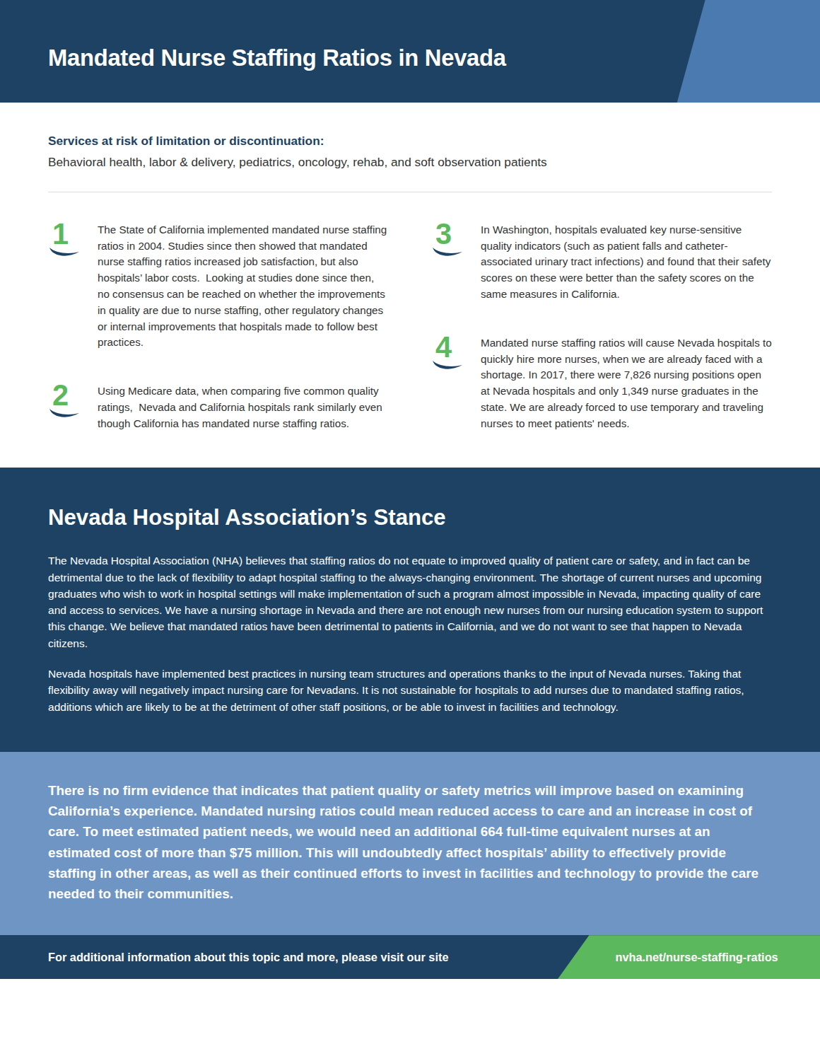Mandated Nurse Staffing Ratios in Nevada
Services at risk of limitation or discontinuation:
Behavioral health, labor & delivery, pediatrics, oncology, rehab, and soft observation patients
1
The State of California implemented mandated nurse staffing ratios in 2004. Studies since then showed that mandated nurse staffing ratios increased job satisfaction, but also hospitals’ labor costs. Looking at studies done since then, no consensus can be reached on whether the improvements in quality are due to nurse staffing, other regulatory changes or internal improvements that hospitals made to follow best practices.
2
Using Medicare data, when comparing five common quality ratings, Nevada and California hospitals rank similarly even though California has mandated nurse staffing ratios.
3
In Washington, hospitals evaluated key nurse-sensitive quality indicators (such as patient falls and catheter-associated urinary tract infections) and found that their safety scores on these were better than the safety scores on the same measures in California.
4
Mandated nurse staffing ratios will cause Nevada hospitals to quickly hire more nurses, when we are already faced with a shortage. In 2017, there were 7,826 nursing positions open at Nevada hospitals and only 1,349 nurse graduates in the state. We are already forced to use temporary and traveling nurses to meet patients' needs.
Nevada Hospital Association’s Stance
The Nevada Hospital Association (NHA) believes that staffing ratios do not equate to improved quality of patient care or safety, and in fact can be detrimental due to the lack of flexibility to adapt hospital staffing to the always-changing environment. The shortage of current nurses and upcoming graduates who wish to work in hospital settings will make implementation of such a program almost impossible in Nevada, impacting quality of care and access to services. We have a nursing shortage in Nevada and there are not enough new nurses from our nursing education system to support this change. We believe that mandated ratios have been detrimental to patients in California, and we do not want to see that happen to Nevada citizens.
Nevada hospitals have implemented best practices in nursing team structures and operations thanks to the input of Nevada nurses. Taking that flexibility away will negatively impact nursing care for Nevadans. It is not sustainable for hospitals to add nurses due to mandated staffing ratios, additions which are likely to be at the detriment of other staff positions, or be able to invest in facilities and technology.
There is no firm evidence that indicates that patient quality or safety metrics will improve based on examining California’s experience. Mandated nursing ratios could mean reduced access to care and an increase in cost of care. To meet estimated patient needs, we would need an additional 664 full-time equivalent nurses at an estimated cost of more than $75 million. This will undoubtedly affect hospitals’ ability to effectively provide staffing in other areas, as well as their continued efforts to invest in facilities and technology to provide the care needed to their communities.
For additional information about this topic and more, please visit our site
nvha.net/nurse-staffing-ratios